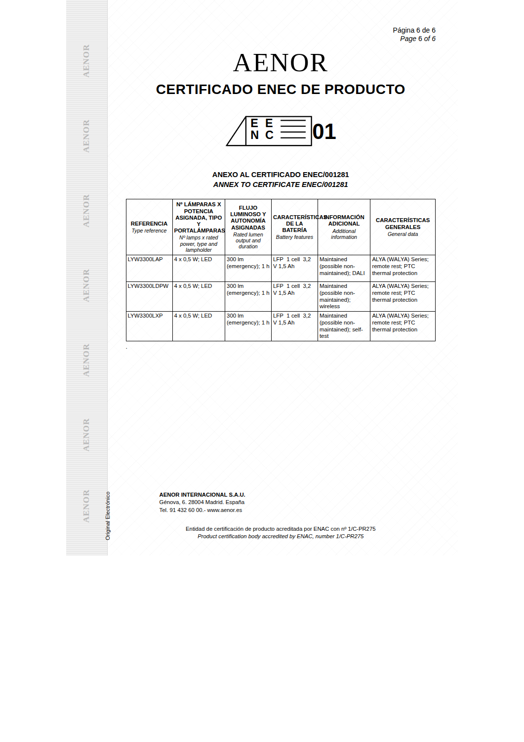AENOR
AENOR
AENOR
AENOR
AENOR
AENOR
AENOR
Página 6 de 6
Page 6 of 6
AENOR
CERTIFICADO ENEC DE PRODUCTO
E N E C 01
ANEXO AL CERTIFICADO ENEC/001281
ANNEX TO CERTIFICATE ENEC/001281
| REFERENCIA Type reference | Nº LÁMPARAS X POTENCIA ASIGNADA, TIPO Y PORTALÁMPARAS Nº lamps x rated power, type and lampholder | FLUJO LUMINOSO Y AUTONOMÍA ASIGNADAS Rated lumen output and duration | CARACTERÍSTICAS DE LA BATERÍA Battery features | INFORMACIÓN ADICIONAL Additional information | CARACTERÍSTICAS GENERALES General data |
| --- | --- | --- | --- | --- | --- |
| LYW3300LAP | 4 x 0,5 W; LED | 300 lm (emergency); 1 h | LFP 1 cell 3,2 V 1,5 Ah | Maintained (possible non-maintained); DALI | ALYA (WALYA) Series; remote rest; PTC thermal protection |
| LYW3300LDPW | 4 x 0,5 W; LED | 300 lm (emergency); 1 h | LFP 1 cell 3,2 V 1,5 Ah | Maintained (possible non-maintained); wireless | ALYA (WALYA) Series; remote rest; PTC thermal protection |
| LYW3300LXP | 4 x 0,5 W; LED | 300 lm (emergency); 1 h | LFP 1 cell 3,2 V 1,5 Ah | Maintained (possible non-maintained); self-test | ALYA (WALYA) Series; remote rest; PTC thermal protection |
.
Original Electrónico
AENOR INTERNACIONAL S.A.U.
Génova, 6. 28004 Madrid. España
Tel. 91 432 60 00.- www.aenor.es
Entidad de certificación de producto acreditada por ENAC con nº 1/C-PR275
Product certification body accredited by ENAC, number 1/C-PR275